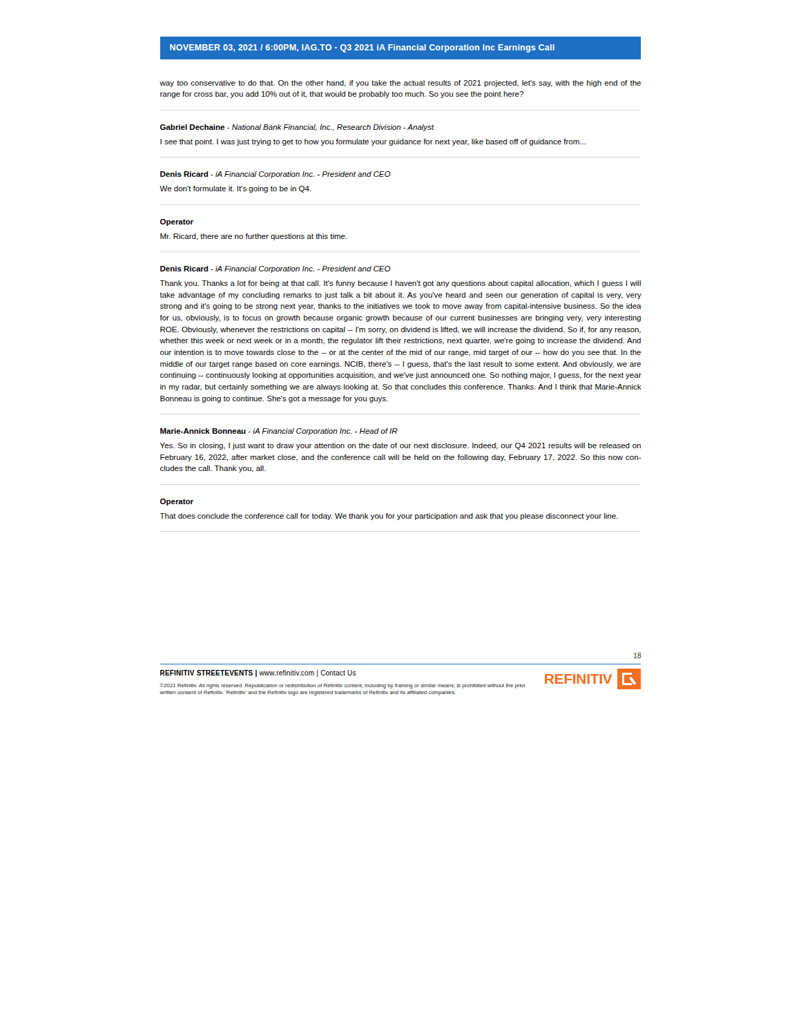NOVEMBER 03, 2021 / 6:00PM, IAG.TO - Q3 2021 iA Financial Corporation Inc Earnings Call
way too conservative to do that. On the other hand, if you take the actual results of 2021 projected, let's say, with the high end of the range for cross bar, you add 10% out of it, that would be probably too much. So you see the point here?
Gabriel Dechaine - National Bank Financial, Inc., Research Division - Analyst
I see that point. I was just trying to get to how you formulate your guidance for next year, like based off of guidance from...
Denis Ricard - iA Financial Corporation Inc. - President and CEO
We don't formulate it. It's going to be in Q4.
Operator
Mr. Ricard, there are no further questions at this time.
Denis Ricard - iA Financial Corporation Inc. - President and CEO
Thank you. Thanks a lot for being at that call. It's funny because I haven't got any questions about capital allocation, which I guess I will take advantage of my concluding remarks to just talk a bit about it. As you've heard and seen our generation of capital is very, very strong and it's going to be strong next year, thanks to the initiatives we took to move away from capital-intensive business. So the idea for us, obviously, is to focus on growth because organic growth because of our current businesses are bringing very, very interesting ROE. Obviously, whenever the restrictions on capital -- I'm sorry, on dividend is lifted, we will increase the dividend. So if, for any reason, whether this week or next week or in a month, the regulator lift their restrictions, next quarter, we're going to increase the dividend. And our intention is to move towards close to the -- or at the center of the mid of our range, mid target of our -- how do you see that. In the middle of our target range based on core earnings. NCIB, there's -- I guess, that's the last result to some extent. And obviously, we are continuing -- continuously looking at opportunities acquisition, and we've just announced one. So nothing major, I guess, for the next year in my radar, but certainly something we are always looking at. So that concludes this conference. Thanks. And I think that Marie-Annick Bonneau is going to continue. She's got a message for you guys.
Marie-Annick Bonneau - iA Financial Corporation Inc. - Head of IR
Yes. So in closing, I just want to draw your attention on the date of our next disclosure. Indeed, our Q4 2021 results will be released on February 16, 2022, after market close, and the conference call will be held on the following day, February 17, 2022. So this now concludes the call. Thank you, all.
Operator
That does conclude the conference call for today. We thank you for your participation and ask that you please disconnect your line.
18
REFINITIV STREETEVENTS | www.refinitiv.com | Contact Us
©2021 Refinitiv. All rights reserved. Republication or redistribution of Refinitiv content, including by framing or similar means, is prohibited without the prior written consent of Refinitiv. 'Refinitiv' and the Refinitiv logo are registered trademarks of Refinitiv and its affiliated companies.
REFINITIV